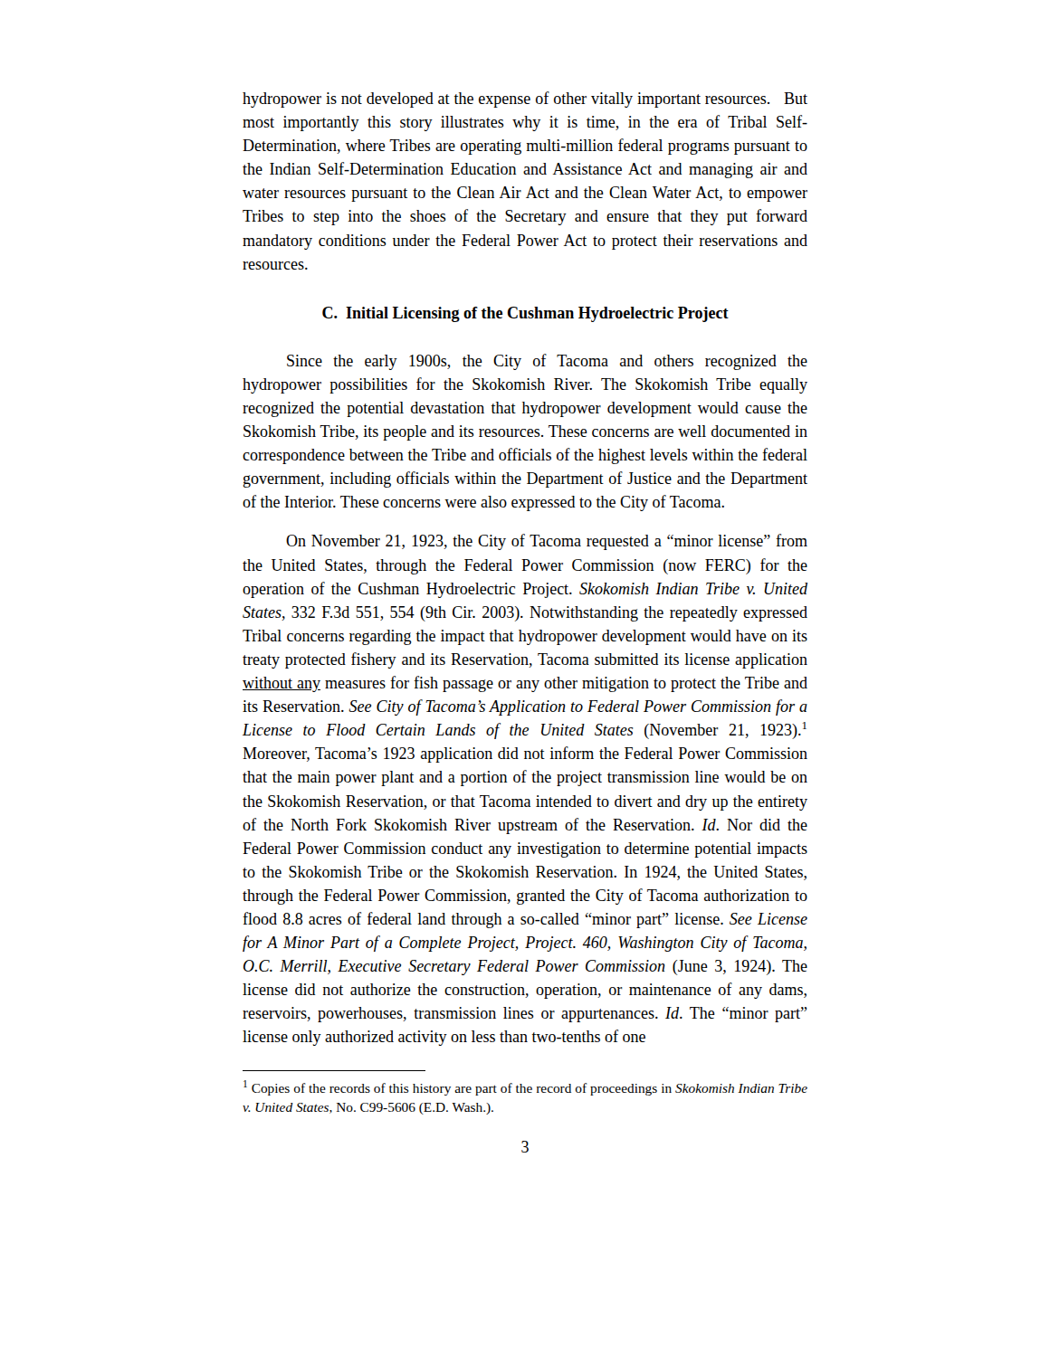hydropower is not developed at the expense of other vitally important resources. But most importantly this story illustrates why it is time, in the era of Tribal Self-Determination, where Tribes are operating multi-million federal programs pursuant to the Indian Self-Determination Education and Assistance Act and managing air and water resources pursuant to the Clean Air Act and the Clean Water Act, to empower Tribes to step into the shoes of the Secretary and ensure that they put forward mandatory conditions under the Federal Power Act to protect their reservations and resources.
C. Initial Licensing of the Cushman Hydroelectric Project
Since the early 1900s, the City of Tacoma and others recognized the hydropower possibilities for the Skokomish River. The Skokomish Tribe equally recognized the potential devastation that hydropower development would cause the Skokomish Tribe, its people and its resources. These concerns are well documented in correspondence between the Tribe and officials of the highest levels within the federal government, including officials within the Department of Justice and the Department of the Interior. These concerns were also expressed to the City of Tacoma.
On November 21, 1923, the City of Tacoma requested a “minor license” from the United States, through the Federal Power Commission (now FERC) for the operation of the Cushman Hydroelectric Project. Skokomish Indian Tribe v. United States, 332 F.3d 551, 554 (9th Cir. 2003). Notwithstanding the repeatedly expressed Tribal concerns regarding the impact that hydropower development would have on its treaty protected fishery and its Reservation, Tacoma submitted its license application without any measures for fish passage or any other mitigation to protect the Tribe and its Reservation. See City of Tacoma’s Application to Federal Power Commission for a License to Flood Certain Lands of the United States (November 21, 1923).1 Moreover, Tacoma’s 1923 application did not inform the Federal Power Commission that the main power plant and a portion of the project transmission line would be on the Skokomish Reservation, or that Tacoma intended to divert and dry up the entirety of the North Fork Skokomish River upstream of the Reservation. Id. Nor did the Federal Power Commission conduct any investigation to determine potential impacts to the Skokomish Tribe or the Skokomish Reservation. In 1924, the United States, through the Federal Power Commission, granted the City of Tacoma authorization to flood 8.8 acres of federal land through a so-called “minor part” license. See License for A Minor Part of a Complete Project, Project. 460, Washington City of Tacoma, O.C. Merrill, Executive Secretary Federal Power Commission (June 3, 1924). The license did not authorize the construction, operation, or maintenance of any dams, reservoirs, powerhouses, transmission lines or appurtenances. Id. The “minor part” license only authorized activity on less than two-tenths of one
1 Copies of the records of this history are part of the record of proceedings in Skokomish Indian Tribe v. United States, No. C99-5606 (E.D. Wash.).
3